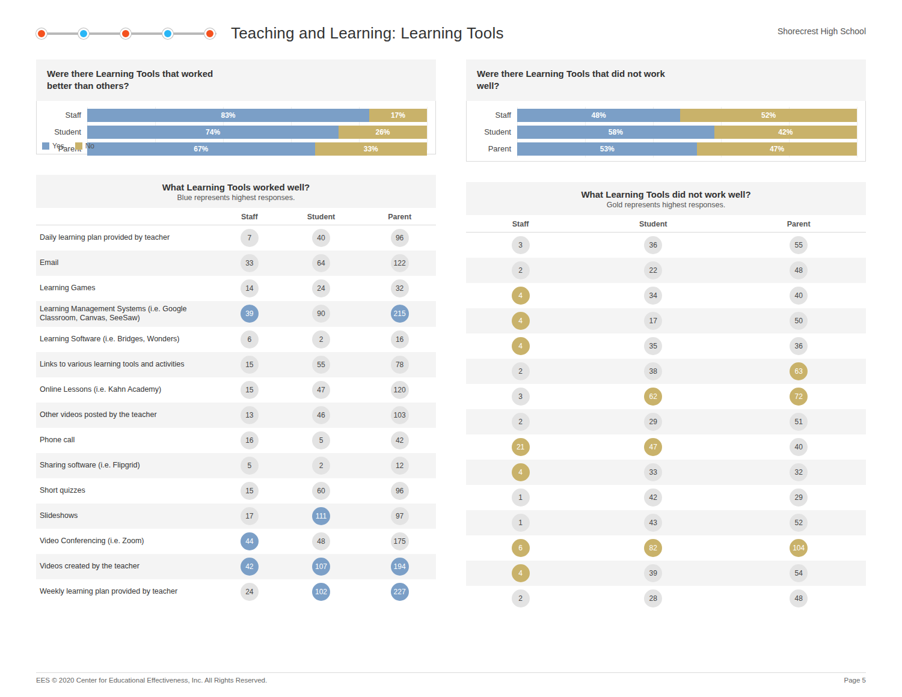Teaching and Learning: Learning Tools
Shorecrest High School
Were there Learning Tools that worked
better than others?
| Staff | 83% 17% |
| Student | 74% 26% |
| Parent | 67% 33% |
Yes No
What Learning Tools worked well?
Blue represents highest responses.
| | Staff | Student | Parent |
| --- | --- | --- | --- |
| Daily learning plan provided by teacher | 7 | 40 | 96 |
| Email | 33 | 64 | 122 |
| Learning Games | 14 | 24 | 32 |
| Learning Management Systems (i.e. Google Classroom, Canvas, SeeSaw) | 39 | 90 | 215 |
| Learning Software (i.e. Bridges, Wonders) | 6 | 2 | 16 |
| Links to various learning tools and activities | 15 | 55 | 78 |
| Online Lessons (i.e. Kahn Academy) | 15 | 47 | 120 |
| Other videos posted by the teacher | 13 | 46 | 103 |
| Phone call | 16 | 5 | 42 |
| Sharing software (i.e. Flipgrid) | 5 | 2 | 12 |
| Short quizzes | 15 | 60 | 96 |
| Slideshows | 17 | 111 | 97 |
| Video Conferencing (i.e. Zoom) | 44 | 48 | 175 |
| Videos created by the teacher | 42 | 107 | 194 |
| Weekly learning plan provided by teacher | 24 | 102 | 227 |
Were there Learning Tools that did not work
well?
| Staff | 48% 52% |
| Student | 58% 42% |
| Parent | 53% 47% |
What Learning Tools did not work well?
Gold represents highest responses.
| Staff | Student | Parent |
| --- | --- | --- |
| 3 | 36 | 55 |
| 2 | 22 | 48 |
| 4 | 34 | 40 |
| 4 | 17 | 50 |
| 4 | 35 | 36 |
| 2 | 38 | 63 |
| 3 | 62 | 72 |
| 2 | 29 | 51 |
| 21 | 47 | 40 |
| 4 | 33 | 32 |
| 1 | 42 | 29 |
| 1 | 43 | 52 |
| 6 | 82 | 104 |
| 4 | 39 | 54 |
| 2 | 28 | 48 |
EES © 2020 Center for Educational Effectiveness, Inc. All Rights Reserved.
Page 5